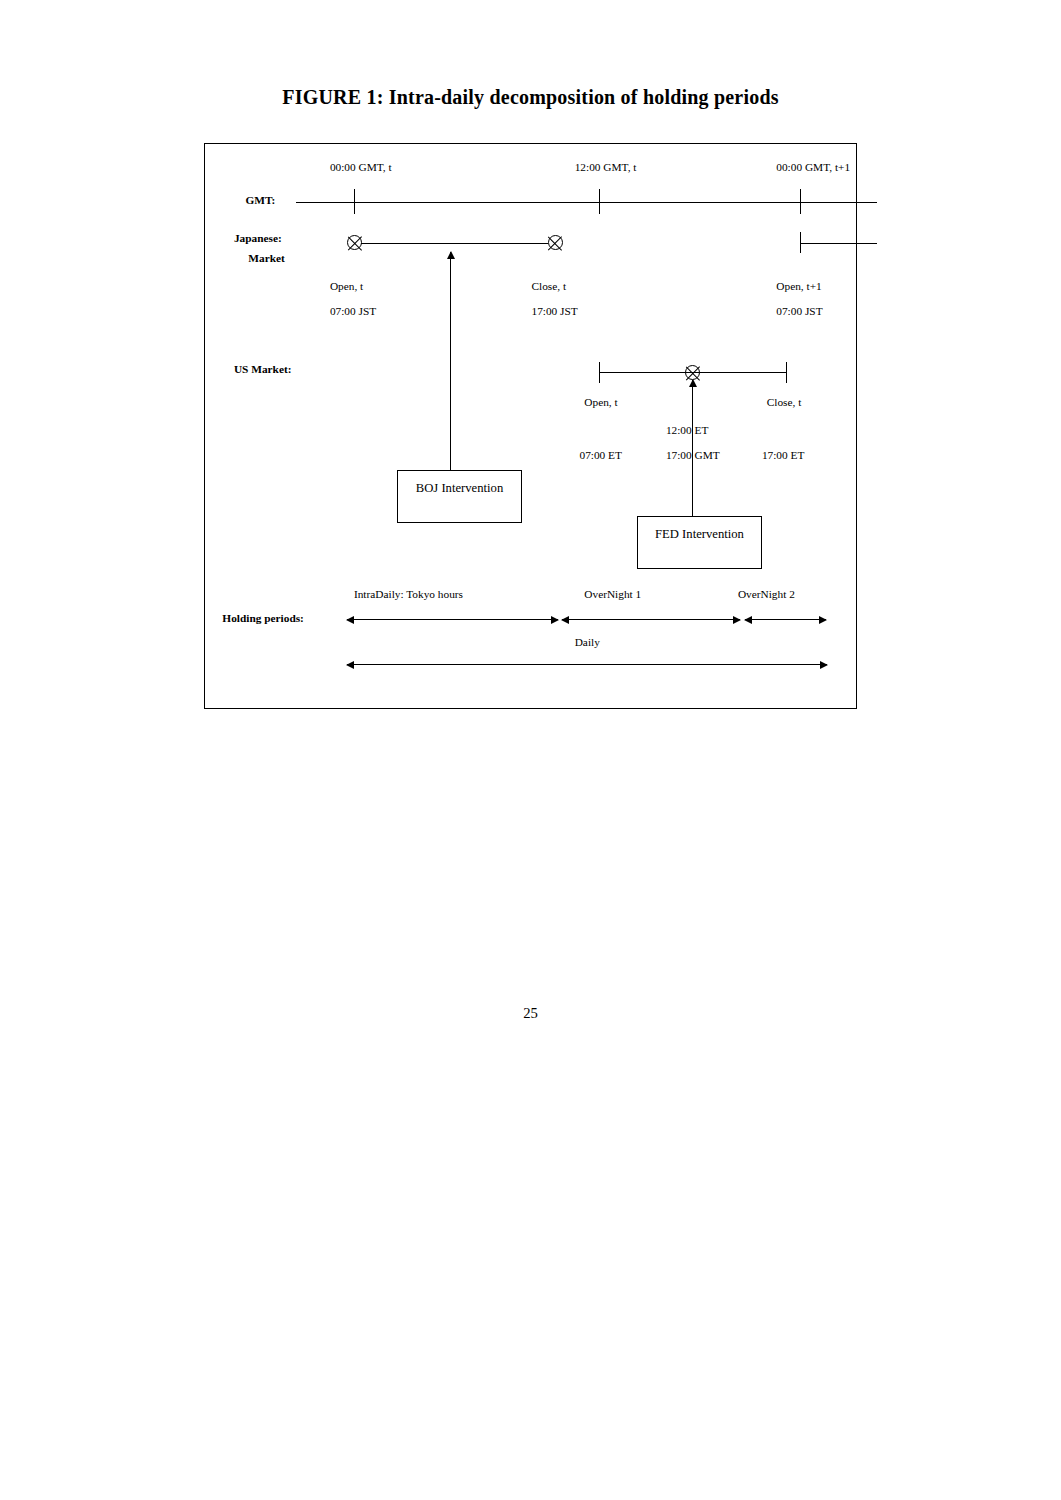FIGURE 1: Intra-daily decomposition of holding periods
00:00 GMT, t
12:00 GMT, t
00:00 GMT, t+1
GMT:
Japanese:
Market
Open, t
Close, t
Open, t+1
07:00 JST
17:00 JST
07:00 JST
US Market:
Open, t
Close, t
12:00 ET
07:00 ET
17:00 GMT
17:00 ET
BOJ Intervention
FED Intervention
IntraDaily: Tokyo hours
OverNight 1
OverNight 2
Holding periods:
Daily
25